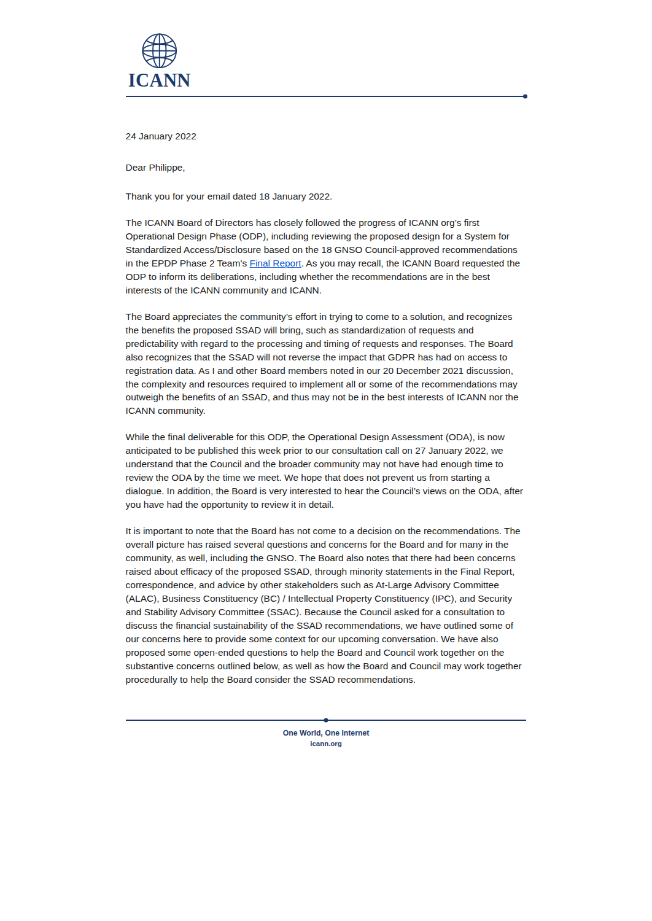ICANN
24 January 2022
Dear Philippe,
Thank you for your email dated 18 January 2022.
The ICANN Board of Directors has closely followed the progress of ICANN org’s first Operational Design Phase (ODP), including reviewing the proposed design for a System for Standardized Access/Disclosure based on the 18 GNSO Council-approved recommendations in the EPDP Phase 2 Team’s Final Report. As you may recall, the ICANN Board requested the ODP to inform its deliberations, including whether the recommendations are in the best interests of the ICANN community and ICANN.
The Board appreciates the community’s effort in trying to come to a solution, and recognizes the benefits the proposed SSAD will bring, such as standardization of requests and predictability with regard to the processing and timing of requests and responses. The Board also recognizes that the SSAD will not reverse the impact that GDPR has had on access to registration data. As I and other Board members noted in our 20 December 2021 discussion, the complexity and resources required to implement all or some of the recommendations may outweigh the benefits of an SSAD, and thus may not be in the best interests of ICANN nor the ICANN community.
While the final deliverable for this ODP, the Operational Design Assessment (ODA), is now anticipated to be published this week prior to our consultation call on 27 January 2022, we understand that the Council and the broader community may not have had enough time to review the ODA by the time we meet. We hope that does not prevent us from starting a dialogue. In addition, the Board is very interested to hear the Council’s views on the ODA, after you have had the opportunity to review it in detail.
It is important to note that the Board has not come to a decision on the recommendations. The overall picture has raised several questions and concerns for the Board and for many in the community, as well, including the GNSO. The Board also notes that there had been concerns raised about efficacy of the proposed SSAD, through minority statements in the Final Report, correspondence, and advice by other stakeholders such as At-Large Advisory Committee (ALAC), Business Constituency (BC) / Intellectual Property Constituency (IPC), and Security and Stability Advisory Committee (SSAC). Because the Council asked for a consultation to discuss the financial sustainability of the SSAD recommendations, we have outlined some of our concerns here to provide some context for our upcoming conversation. We have also proposed some open-ended questions to help the Board and Council work together on the substantive concerns outlined below, as well as how the Board and Council may work together procedurally to help the Board consider the SSAD recommendations.
One World, One Internet
icann.org